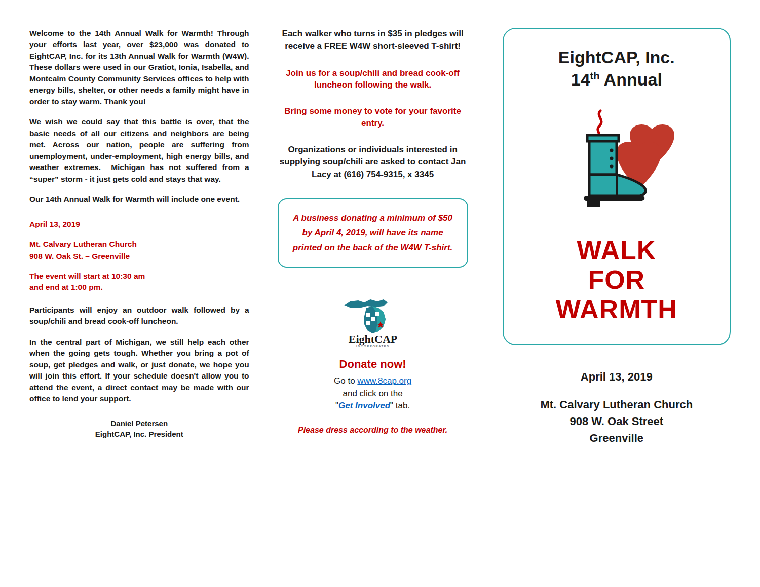Welcome to the 14th Annual Walk for Warmth! Through your efforts last year, over $23,000 was donated to EightCAP, Inc. for its 13th Annual Walk for Warmth (W4W). These dollars were used in our Gratiot, Ionia, Isabella, and Montcalm County Community Services offices to help with energy bills, shelter, or other needs a family might have in order to stay warm. Thank you!
We wish we could say that this battle is over, that the basic needs of all our citizens and neighbors are being met. Across our nation, people are suffering from unemployment, under-employment, high energy bills, and weather extremes. Michigan has not suffered from a “super” storm - it just gets cold and stays that way.
Our 14th Annual Walk for Warmth will include one event.
April 13, 2019
Mt. Calvary Lutheran Church
908 W. Oak St. – Greenville
The event will start at 10:30 am
and end at 1:00 pm.
Participants will enjoy an outdoor walk followed by a soup/chili and bread cook-off luncheon.
In the central part of Michigan, we still help each other when the going gets tough. Whether you bring a pot of soup, get pledges and walk, or just donate, we hope you will join this effort. If your schedule doesn't allow you to attend the event, a direct contact may be made with our office to lend your support.
Daniel Petersen
EightCAP, Inc. President
Each walker who turns in $35 in pledges will receive a FREE W4W short-sleeved T-shirt!
Join us for a soup/chili and bread cook-off luncheon following the walk.
Bring some money to vote for your favorite entry.
Organizations or individuals interested in supplying soup/chili are asked to contact Jan Lacy at (616) 754-9315, x 3345
A business donating a minimum of $50 by April 4, 2019, will have its name printed on the back of the W4W T-shirt.
EightCAP INCORPORATED
Donate now!
Go to www.8cap.org
and click on the
"Get Involved" tab.
Please dress according to the weather.
EightCAP, Inc.
14th Annual
WALK
FOR
WARMTH
April 13, 2019
Mt. Calvary Lutheran Church
908 W. Oak Street
Greenville